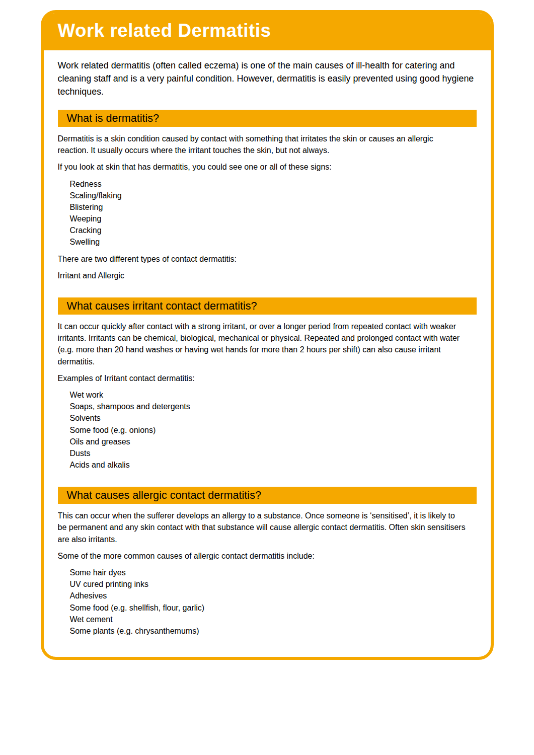Work related Dermatitis
Work related dermatitis (often called eczema) is one of the main causes of ill-health for catering and cleaning staff and is a very painful condition. However, dermatitis is easily prevented using good hygiene techniques.
What is dermatitis?
Dermatitis is a skin condition caused by contact with something that irritates the skin or causes an allergic reaction. It usually occurs where the irritant touches the skin, but not always.
If you look at skin that has dermatitis, you could see one or all of these signs:
Redness
Scaling/flaking
Blistering
Weeping
Cracking
Swelling
There are two different types of contact dermatitis:
Irritant and Allergic
What causes irritant contact dermatitis?
It can occur quickly after contact with a strong irritant, or over a longer period from repeated contact with weaker irritants. Irritants can be chemical, biological, mechanical or physical. Repeated and prolonged contact with water (e.g. more than 20 hand washes or having wet hands for more than 2 hours per shift) can also cause irritant dermatitis.
Examples of Irritant contact dermatitis:
Wet work
Soaps, shampoos and detergents
Solvents
Some food (e.g. onions)
Oils and greases
Dusts
Acids and alkalis
What causes allergic contact dermatitis?
This can occur when the sufferer develops an allergy to a substance. Once someone is ‘sensitised’, it is likely to be permanent and any skin contact with that substance will cause allergic contact dermatitis. Often skin sensitisers are also irritants.
Some of the more common causes of allergic contact dermatitis include:
Some hair dyes
UV cured printing inks
Adhesives
Some food (e.g. shellfish, flour, garlic)
Wet cement
Some plants (e.g. chrysanthemums)